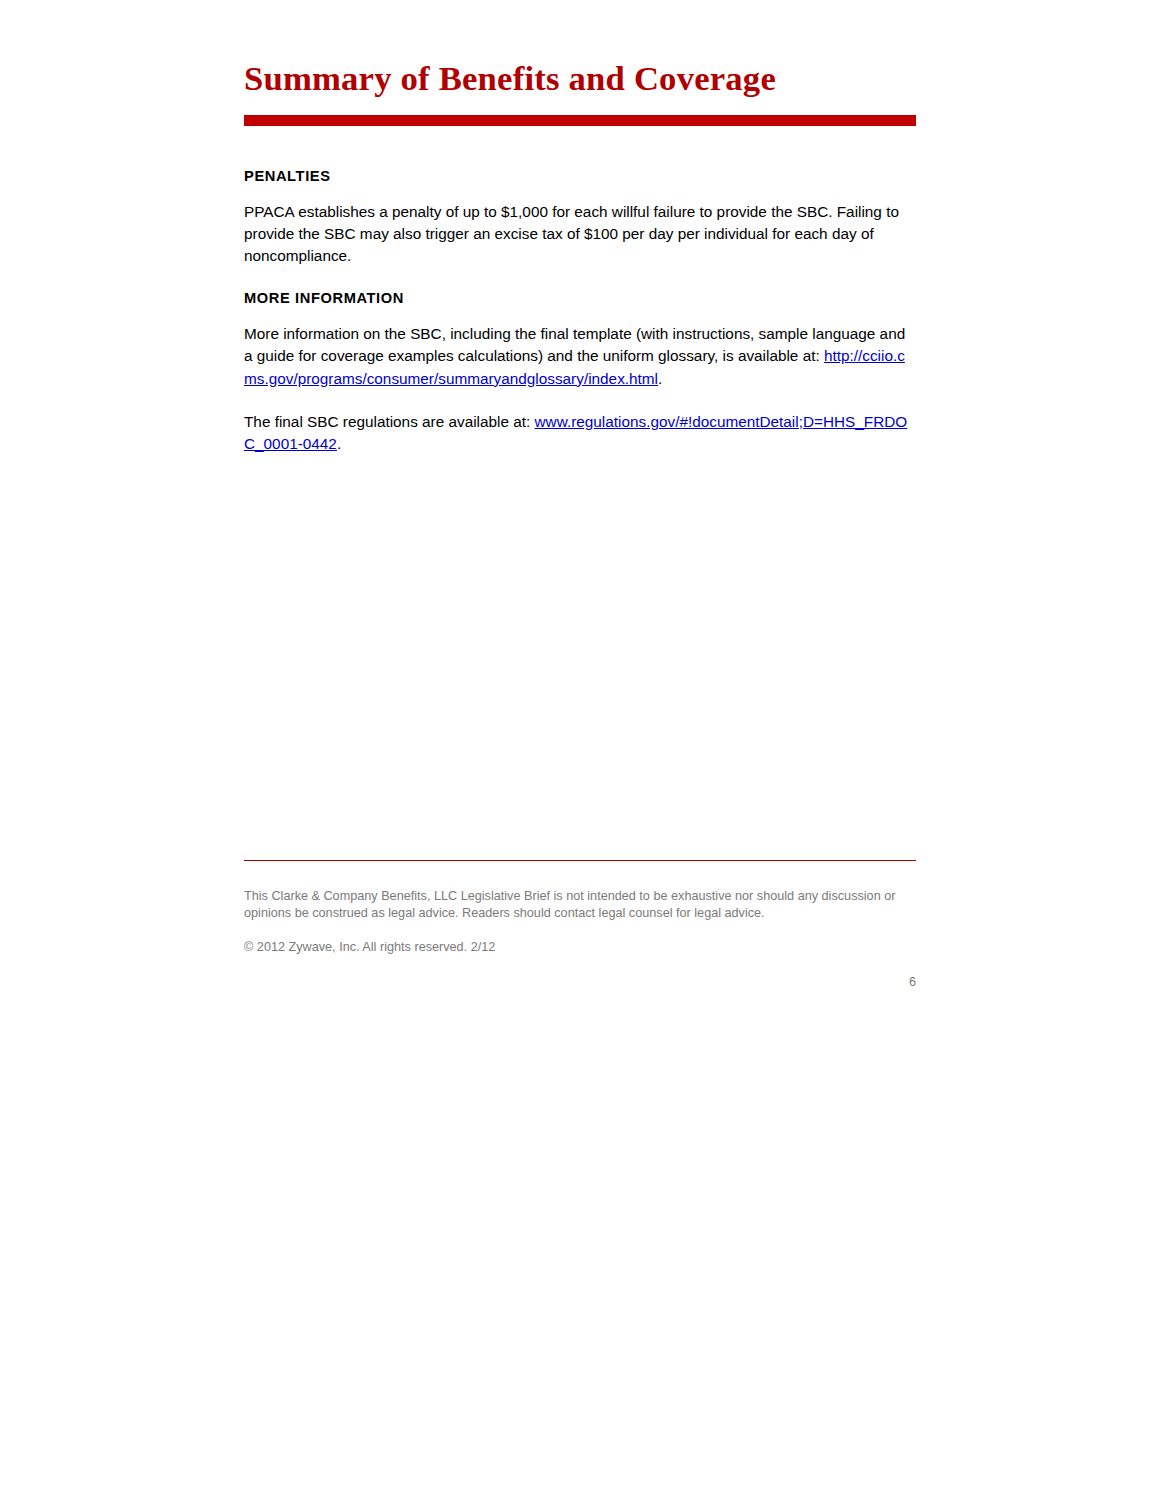Summary of Benefits and Coverage
PENALTIES
PPACA establishes a penalty of up to $1,000 for each willful failure to provide the SBC. Failing to provide the SBC may also trigger an excise tax of $100 per day per individual for each day of noncompliance.
MORE INFORMATION
More information on the SBC, including the final template (with instructions, sample language and a guide for coverage examples calculations) and the uniform glossary, is available at: http://cciio.cms.gov/programs/consumer/summaryandglossary/index.html.
The final SBC regulations are available at: www.regulations.gov/#!documentDetail;D=HHS_FRDOC_0001-0442.
This Clarke & Company Benefits, LLC Legislative Brief is not intended to be exhaustive nor should any discussion or opinions be construed as legal advice. Readers should contact legal counsel for legal advice.
© 2012 Zywave, Inc. All rights reserved. 2/12
6